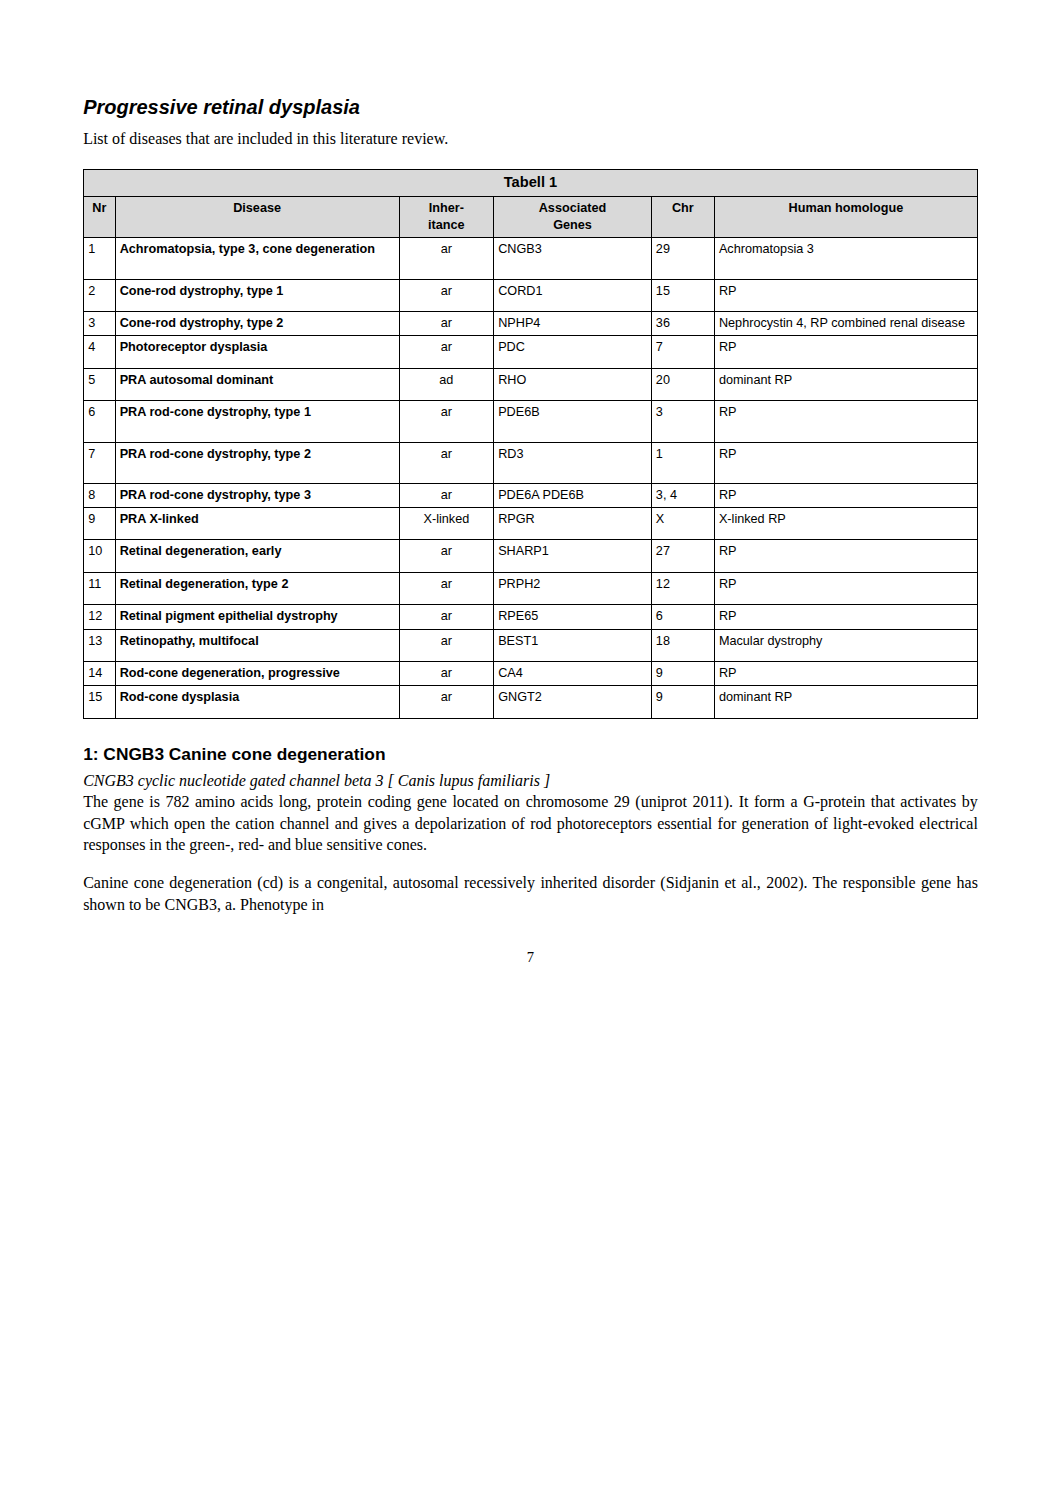Progressive retinal dysplasia
List of diseases that are included in this literature review.
Tabell 1
| Nr | Disease | Inher- itance | Associated Genes | Chr | Human homologue |
| --- | --- | --- | --- | --- | --- |
| 1 | Achromatopsia, type 3, cone degeneration | ar | CNGB3 | 29 | Achromatopsia 3 |
| 2 | Cone-rod dystrophy, type 1 | ar | CORD1 | 15 | RP |
| 3 | Cone-rod dystrophy, type 2 | ar | NPHP4 | 36 | Nephrocystin 4, RP combined renal disease |
| 4 | Photoreceptor dysplasia | ar | PDC | 7 | RP |
| 5 | PRA autosomal dominant | ad | RHO | 20 | dominant RP |
| 6 | PRA rod-cone dystrophy, type 1 | ar | PDE6B | 3 | RP |
| 7 | PRA rod-cone dystrophy, type 2 | ar | RD3 | 1 | RP |
| 8 | PRA rod-cone dystrophy, type 3 | ar | PDE6A PDE6B | 3, 4 | RP |
| 9 | PRA X-linked | X-linked | RPGR | X | X-linked RP |
| 10 | Retinal degeneration, early | ar | SHARP1 | 27 | RP |
| 11 | Retinal degeneration, type 2 | ar | PRPH2 | 12 | RP |
| 12 | Retinal pigment epithelial dystrophy | ar | RPE65 | 6 | RP |
| 13 | Retinopathy, multifocal | ar | BEST1 | 18 | Macular dystrophy |
| 14 | Rod-cone degeneration, progressive | ar | CA4 | 9 | RP |
| 15 | Rod-cone dysplasia | ar | GNGT2 | 9 | dominant RP |
1: CNGB3 Canine cone degeneration
CNGB3 cyclic nucleotide gated channel beta 3 [ Canis lupus familiaris ]
The gene is 782 amino acids long, protein coding gene located on chromosome 29 (uniprot 2011). It form a G-protein that activates by cGMP which open the cation channel and gives a depolarization of rod photoreceptors essential for generation of light-evoked electrical responses in the green-, red- and blue sensitive cones.
Canine cone degeneration (cd) is a congenital, autosomal recessively inherited disorder (Sidjanin et al., 2002). The responsible gene has shown to be CNGB3, a. Phenotype in
7